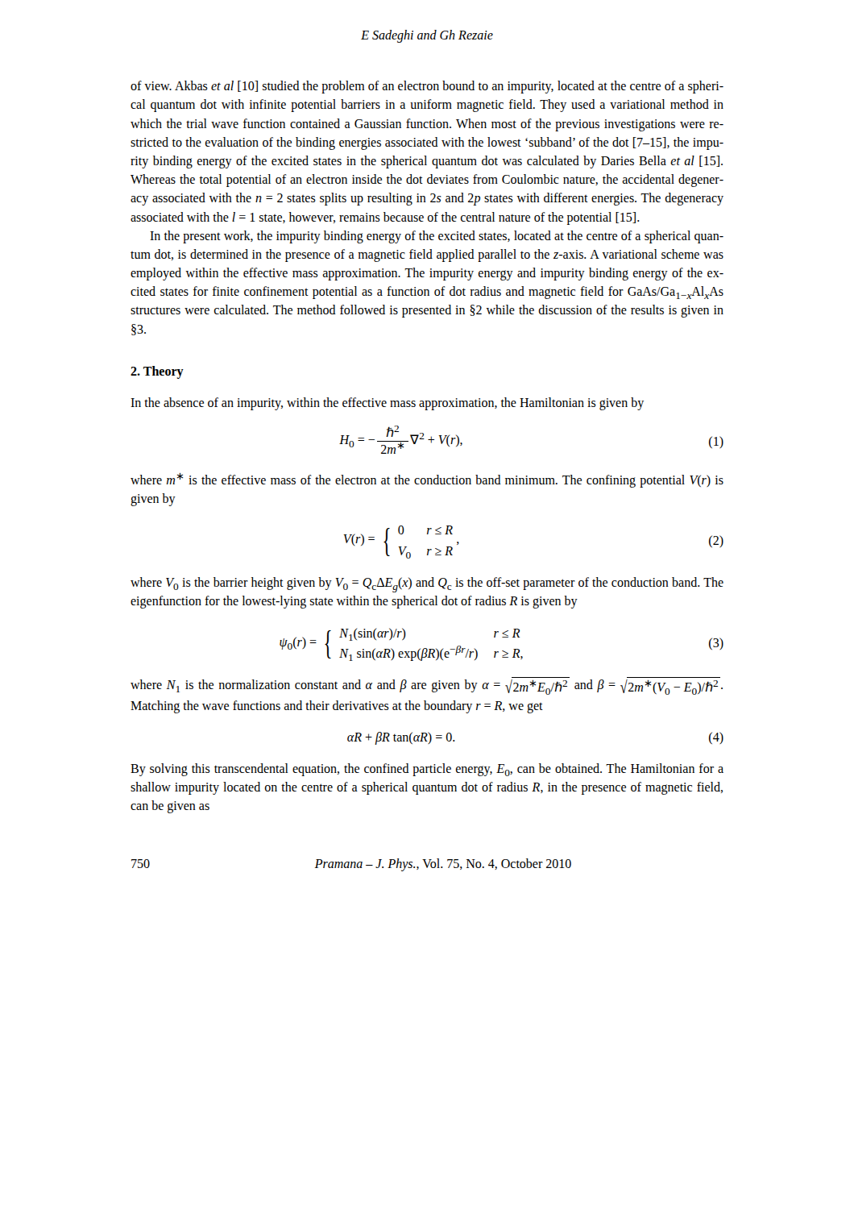E Sadeghi and Gh Rezaie
of view. Akbas et al [10] studied the problem of an electron bound to an impurity, located at the centre of a spherical quantum dot with infinite potential barriers in a uniform magnetic field. They used a variational method in which the trial wave function contained a Gaussian function. When most of the previous investigations were restricted to the evaluation of the binding energies associated with the lowest ‘subband’ of the dot [7–15], the impurity binding energy of the excited states in the spherical quantum dot was calculated by Daries Bella et al [15]. Whereas the total potential of an electron inside the dot deviates from Coulombic nature, the accidental degeneracy associated with the n = 2 states splits up resulting in 2s and 2p states with different energies. The degeneracy associated with the l = 1 state, however, remains because of the central nature of the potential [15].
In the present work, the impurity binding energy of the excited states, located at the centre of a spherical quantum dot, is determined in the presence of a magnetic field applied parallel to the z-axis. A variational scheme was employed within the effective mass approximation. The impurity energy and impurity binding energy of the excited states for finite confinement potential as a function of dot radius and magnetic field for GaAs/Ga1−xAlxAs structures were calculated. The method followed is presented in §2 while the discussion of the results is given in §3.
2. Theory
In the absence of an impurity, within the effective mass approximation, the Hamiltonian is given by
H0 = −ℏ22m∗∇2 + V(r),
(1)
where m∗ is the effective mass of the electron at the conduction band minimum. The confining potential V(r) is given by
V(r) = { 0 r ≤ R V0 r ≥ R ,
(2)
where V0 is the barrier height given by V0 = QcΔEg(x) and Qc is the off-set parameter of the conduction band. The eigenfunction for the lowest-lying state within the spherical dot of radius R is given by
ψ0(r) = { N1(sin(αr)/r) r ≤ R N1 sin(αR) exp(βR)(e−βr/r) r ≥ R,
(3)
where N1 is the normalization constant and α and β are given by α = √2m∗E0/ℏ2 and β = √2m∗(V0 − E0)/ℏ2. Matching the wave functions and their derivatives at the boundary r = R, we get
αR + βR tan(αR) = 0.
(4)
By solving this transcendental equation, the confined particle energy, E0, can be obtained. The Hamiltonian for a shallow impurity located on the centre of a spherical quantum dot of radius R, in the presence of magnetic field, can be given as
750
Pramana – J. Phys., Vol. 75, No. 4, October 2010